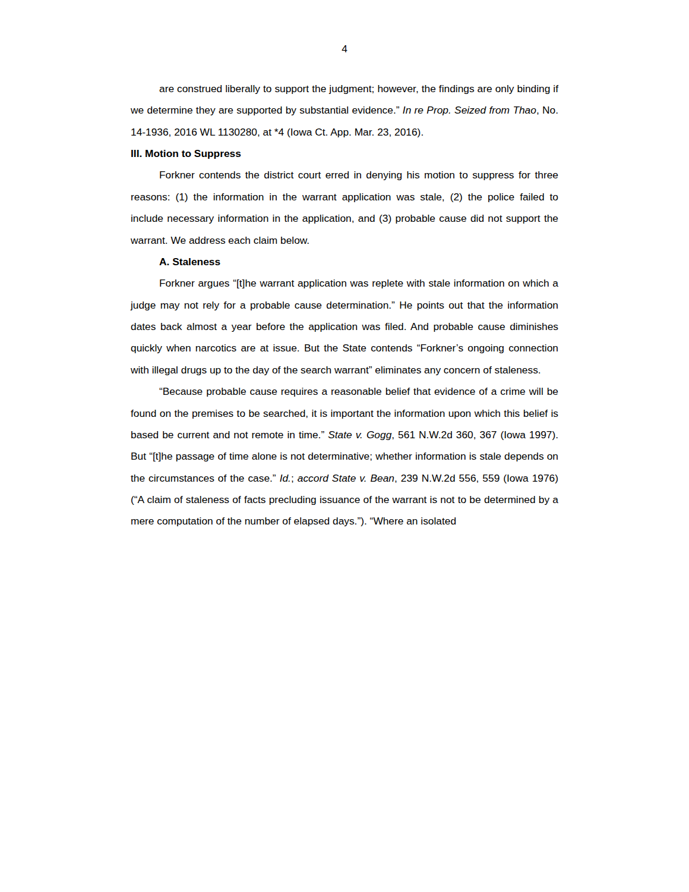4
are construed liberally to support the judgment; however, the findings are only binding if we determine they are supported by substantial evidence.” In re Prop. Seized from Thao, No. 14-1936, 2016 WL 1130280, at *4 (Iowa Ct. App. Mar. 23, 2016).
III. Motion to Suppress
Forkner contends the district court erred in denying his motion to suppress for three reasons: (1) the information in the warrant application was stale, (2) the police failed to include necessary information in the application, and (3) probable cause did not support the warrant. We address each claim below.
A. Staleness
Forkner argues “[t]he warrant application was replete with stale information on which a judge may not rely for a probable cause determination.” He points out that the information dates back almost a year before the application was filed. And probable cause diminishes quickly when narcotics are at issue. But the State contends “Forkner’s ongoing connection with illegal drugs up to the day of the search warrant” eliminates any concern of staleness.
“Because probable cause requires a reasonable belief that evidence of a crime will be found on the premises to be searched, it is important the information upon which this belief is based be current and not remote in time.” State v. Gogg, 561 N.W.2d 360, 367 (Iowa 1997). But “[t]he passage of time alone is not determinative; whether information is stale depends on the circumstances of the case.” Id.; accord State v. Bean, 239 N.W.2d 556, 559 (Iowa 1976) (“A claim of staleness of facts precluding issuance of the warrant is not to be determined by a mere computation of the number of elapsed days.”). “Where an isolated